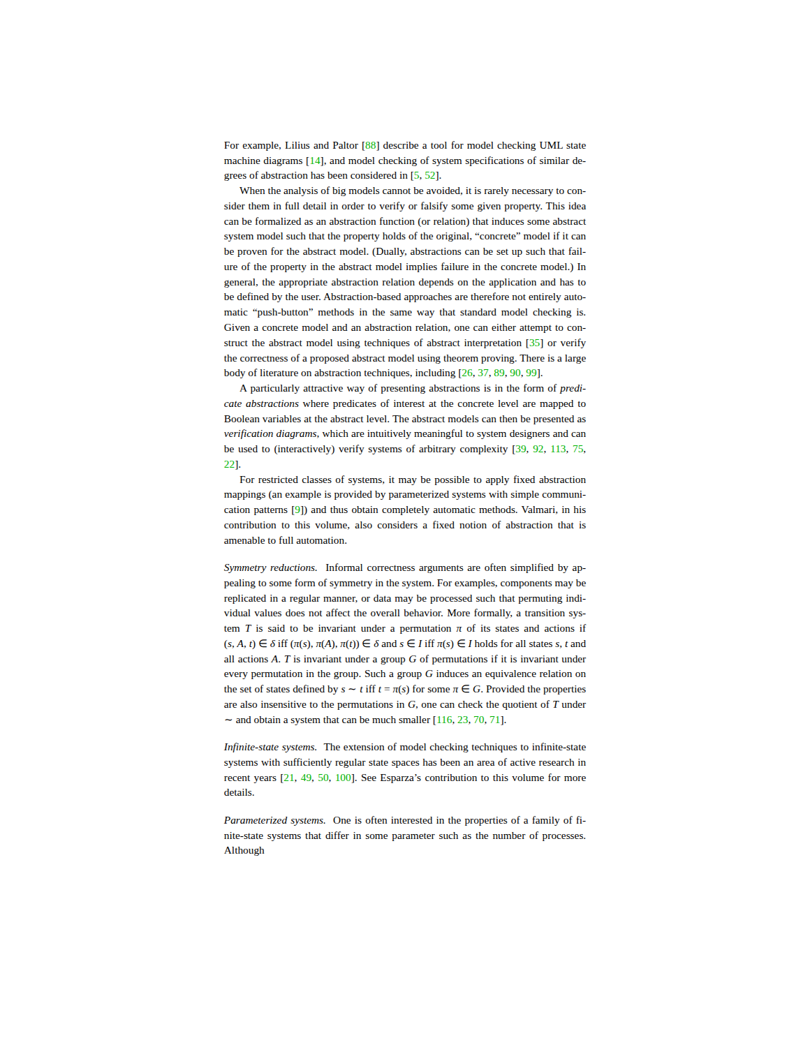For example, Lilius and Paltor [88] describe a tool for model checking UML state machine diagrams [14], and model checking of system specifications of similar degrees of abstraction has been considered in [5, 52].
When the analysis of big models cannot be avoided, it is rarely necessary to consider them in full detail in order to verify or falsify some given property. This idea can be formalized as an abstraction function (or relation) that induces some abstract system model such that the property holds of the original, “concrete” model if it can be proven for the abstract model. (Dually, abstractions can be set up such that failure of the property in the abstract model implies failure in the concrete model.) In general, the appropriate abstraction relation depends on the application and has to be defined by the user. Abstraction-based approaches are therefore not entirely automatic “push-button” methods in the same way that standard model checking is. Given a concrete model and an abstraction relation, one can either attempt to construct the abstract model using techniques of abstract interpretation [35] or verify the correctness of a proposed abstract model using theorem proving. There is a large body of literature on abstraction techniques, including [26, 37, 89, 90, 99].
A particularly attractive way of presenting abstractions is in the form of predicate abstractions where predicates of interest at the concrete level are mapped to Boolean variables at the abstract level. The abstract models can then be presented as verification diagrams, which are intuitively meaningful to system designers and can be used to (interactively) verify systems of arbitrary complexity [39, 92, 113, 75, 22].
For restricted classes of systems, it may be possible to apply fixed abstraction mappings (an example is provided by parameterized systems with simple communication patterns [9]) and thus obtain completely automatic methods. Valmari, in his contribution to this volume, also considers a fixed notion of abstraction that is amenable to full automation.
Symmetry reductions. Informal correctness arguments are often simplified by appealing to some form of symmetry in the system. For examples, components may be replicated in a regular manner, or data may be processed such that permuting individual values does not affect the overall behavior. More formally, a transition system T is said to be invariant under a permutation π of its states and actions if (s, A, t) ∈ δ iff (π(s), π(A), π(t)) ∈ δ and s ∈ I iff π(s) ∈ I holds for all states s, t and all actions A. T is invariant under a group G of permutations if it is invariant under every permutation in the group. Such a group G induces an equivalence relation on the set of states defined by s ∼ t iff t = π(s) for some π ∈ G. Provided the properties are also insensitive to the permutations in G, one can check the quotient of T under ∼ and obtain a system that can be much smaller [116, 23, 70, 71].
Infinite-state systems. The extension of model checking techniques to infinite-state systems with sufficiently regular state spaces has been an area of active research in recent years [21, 49, 50, 100]. See Esparza’s contribution to this volume for more details.
Parameterized systems. One is often interested in the properties of a family of finite-state systems that differ in some parameter such as the number of processes. Although